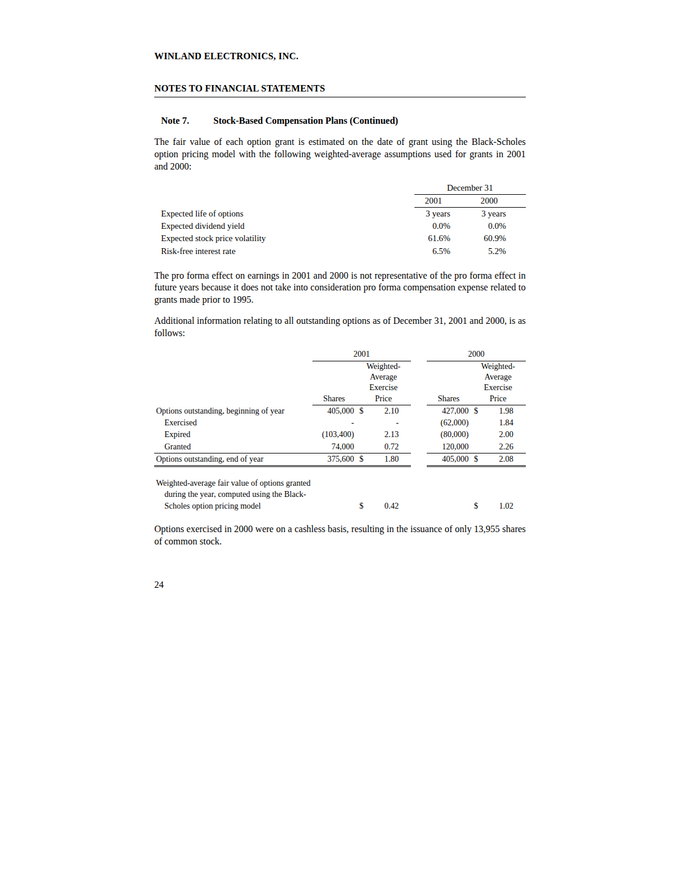WINLAND ELECTRONICS, INC.
NOTES TO FINANCIAL STATEMENTS
Note 7. Stock-Based Compensation Plans (Continued)
The fair value of each option grant is estimated on the date of grant using the Black-Scholes option pricing model with the following weighted-average assumptions used for grants in 2001 and 2000:
| | | December 31 |
| | | 2001 | 2000 |
| Expected life of options | | 3 years | 3 years |
| Expected dividend yield | | 0.0% | 0.0% |
| Expected stock price volatility | | 61.6% | 60.9% |
| Risk-free interest rate | | 6.5% | 5.2% |
The pro forma effect on earnings in 2001 and 2000 is not representative of the pro forma effect in future years because it does not take into consideration pro forma compensation expense related to grants made prior to 1995.
Additional information relating to all outstanding options as of December 31, 2001 and 2000, is as follows:
| | 2001 | | 2000 |
| | | Weighted- | | | Weighted- |
| | | Average | | | Average |
| | | Exercise | | | Exercise |
| | Shares | Price | | Shares | Price |
| Options outstanding, beginning of year | 405,000 | $ | 2.10 | | 427,000 | $ | 1.98 |
| Exercised | - | | - | | (62,000) | | 1.84 |
| Expired | (103,400) | | 2.13 | | (80,000) | | 2.00 |
| Granted | 74,000 | | 0.72 | | 120,000 | | 2.26 |
| Options outstanding, end of year | 375,600 | $ | 1.80 | | 405,000 | $ | 2.08 |
| Weighted-average fair value of options granted | | | | | | | |
| during the year, computed using the Black- | | | | | | | |
| Scholes option pricing model | | $ | 0.42 | | | $ | 1.02 |
Options exercised in 2000 were on a cashless basis, resulting in the issuance of only 13,955 shares of common stock.
24